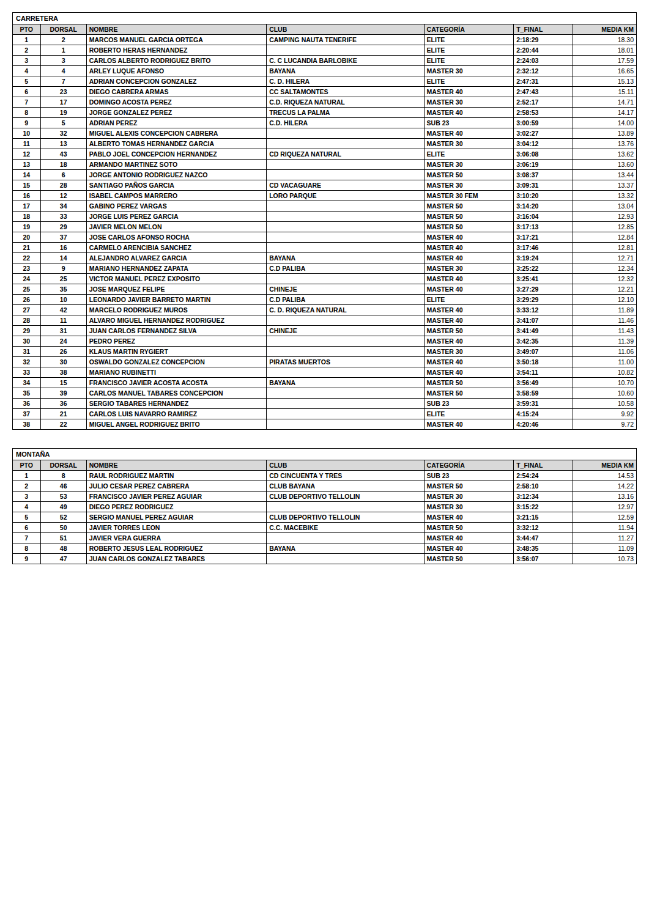CARRETERA
| PTO | DORSAL | NOMBRE | CLUB | CATEGORÍA | T_FINAL | MEDIA KM |
| --- | --- | --- | --- | --- | --- | --- |
| 1 | 2 | MARCOS MANUEL GARCIA ORTEGA | CAMPING NAUTA TENERIFE | ELITE | 2:18:29 | 18.30 |
| 2 | 1 | ROBERTO HERAS HERNANDEZ | | ELITE | 2:20:44 | 18.01 |
| 3 | 3 | CARLOS ALBERTO RODRIGUEZ BRITO | C. C LUCANDIA BARLOBIKE | ELITE | 2:24:03 | 17.59 |
| 4 | 4 | ARLEY LUQUE AFONSO | BAYANA | MASTER 30 | 2:32:12 | 16.65 |
| 5 | 7 | ADRIAN CONCEPCION GONZALEZ | C. D. HILERA | ELITE | 2:47:31 | 15.13 |
| 6 | 23 | DIEGO CABRERA ARMAS | CC SALTAMONTES | MASTER 40 | 2:47:43 | 15.11 |
| 7 | 17 | DOMINGO ACOSTA PEREZ | C.D. RIQUEZA NATURAL | MASTER 30 | 2:52:17 | 14.71 |
| 8 | 19 | JORGE GONZALEZ PEREZ | TRECUS LA PALMA | MASTER 40 | 2:58:53 | 14.17 |
| 9 | 5 | ADRIAN PEREZ | C.D. HILERA | SUB 23 | 3:00:59 | 14.00 |
| 10 | 32 | MIGUEL ALEXIS CONCEPCION CABRERA | | MASTER 40 | 3:02:27 | 13.89 |
| 11 | 13 | ALBERTO TOMAS HERNANDEZ GARCIA | | MASTER 30 | 3:04:12 | 13.76 |
| 12 | 43 | PABLO JOEL CONCEPCION HERNANDEZ | CD RIQUEZA NATURAL | ELITE | 3:06:08 | 13.62 |
| 13 | 18 | ARMANDO MARTINEZ SOTO | | MASTER 30 | 3:06:19 | 13.60 |
| 14 | 6 | JORGE ANTONIO RODRIGUEZ NAZCO | | MASTER 50 | 3:08:37 | 13.44 |
| 15 | 28 | SANTIAGO PAÑOS GARCIA | CD VACAGUARE | MASTER 30 | 3:09:31 | 13.37 |
| 16 | 12 | ISABEL CAMPOS MARRERO | LORO PARQUE | MASTER 30 FEM | 3:10:20 | 13.32 |
| 17 | 34 | GABINO PEREZ VARGAS | | MASTER 50 | 3:14:20 | 13.04 |
| 18 | 33 | JORGE LUIS PEREZ GARCIA | | MASTER 50 | 3:16:04 | 12.93 |
| 19 | 29 | JAVIER MELON MELON | | MASTER 50 | 3:17:13 | 12.85 |
| 20 | 37 | JOSE CARLOS AFONSO ROCHA | | MASTER 40 | 3:17:21 | 12.84 |
| 21 | 16 | CARMELO ARENCIBIA SANCHEZ | | MASTER 40 | 3:17:46 | 12.81 |
| 22 | 14 | ALEJANDRO ALVAREZ GARCIA | BAYANA | MASTER 40 | 3:19:24 | 12.71 |
| 23 | 9 | MARIANO HERNANDEZ ZAPATA | C.D PALIBA | MASTER 30 | 3:25:22 | 12.34 |
| 24 | 25 | VICTOR MANUEL PEREZ EXPOSITO | | MASTER 40 | 3:25:41 | 12.32 |
| 25 | 35 | JOSE MARQUEZ FELIPE | CHINEJE | MASTER 40 | 3:27:29 | 12.21 |
| 26 | 10 | LEONARDO JAVIER BARRETO MARTIN | C.D PALIBA | ELITE | 3:29:29 | 12.10 |
| 27 | 42 | MARCELO RODRIGUEZ MUROS | C. D. RIQUEZA NATURAL | MASTER 40 | 3:33:12 | 11.89 |
| 28 | 11 | ALVARO MIGUEL HERNANDEZ RODRIGUEZ | | MASTER 40 | 3:41:07 | 11.46 |
| 29 | 31 | JUAN CARLOS FERNANDEZ SILVA | CHINEJE | MASTER 50 | 3:41:49 | 11.43 |
| 30 | 24 | PEDRO PEREZ | | MASTER 40 | 3:42:35 | 11.39 |
| 31 | 26 | KLAUS MARTIN RYGIERT | | MASTER 30 | 3:49:07 | 11.06 |
| 32 | 30 | OSWALDO GONZALEZ CONCEPCION | PIRATAS MUERTOS | MASTER 40 | 3:50:18 | 11.00 |
| 33 | 38 | MARIANO RUBINETTI | | MASTER 40 | 3:54:11 | 10.82 |
| 34 | 15 | FRANCISCO JAVIER ACOSTA ACOSTA | BAYANA | MASTER 50 | 3:56:49 | 10.70 |
| 35 | 39 | CARLOS MANUEL TABARES CONCEPCION | | MASTER 50 | 3:58:59 | 10.60 |
| 36 | 36 | SERGIO TABARES HERNANDEZ | | SUB 23 | 3:59:31 | 10.58 |
| 37 | 21 | CARLOS LUIS NAVARRO RAMIREZ | | ELITE | 4:15:24 | 9.92 |
| 38 | 22 | MIGUEL ANGEL RODRIGUEZ BRITO | | MASTER 40 | 4:20:46 | 9.72 |
MONTAÑA
| PTO | DORSAL | NOMBRE | CLUB | CATEGORÍA | T_FINAL | MEDIA KM |
| --- | --- | --- | --- | --- | --- | --- |
| 1 | 8 | RAUL RODRIGUEZ MARTIN | CD CINCUENTA Y TRES | SUB 23 | 2:54:24 | 14.53 |
| 2 | 46 | JULIO CESAR PEREZ CABRERA | CLUB BAYANA | MASTER 50 | 2:58:10 | 14.22 |
| 3 | 53 | FRANCISCO JAVIER PEREZ AGUIAR | CLUB DEPORTIVO TELLOLIN | MASTER 30 | 3:12:34 | 13.16 |
| 4 | 49 | DIEGO PEREZ RODRIGUEZ | | MASTER 30 | 3:15:22 | 12.97 |
| 5 | 52 | SERGIO MANUEL PEREZ AGUIAR | CLUB DEPORTIVO TELLOLIN | MASTER 40 | 3:21:15 | 12.59 |
| 6 | 50 | JAVIER TORRES LEON | C.C. MACEBIKE | MASTER 50 | 3:32:12 | 11.94 |
| 7 | 51 | JAVIER VERA GUERRA | | MASTER 40 | 3:44:47 | 11.27 |
| 8 | 48 | ROBERTO JESUS LEAL RODRIGUEZ | BAYANA | MASTER 40 | 3:48:35 | 11.09 |
| 9 | 47 | JUAN CARLOS GONZALEZ TABARES | | MASTER 50 | 3:56:07 | 10.73 |